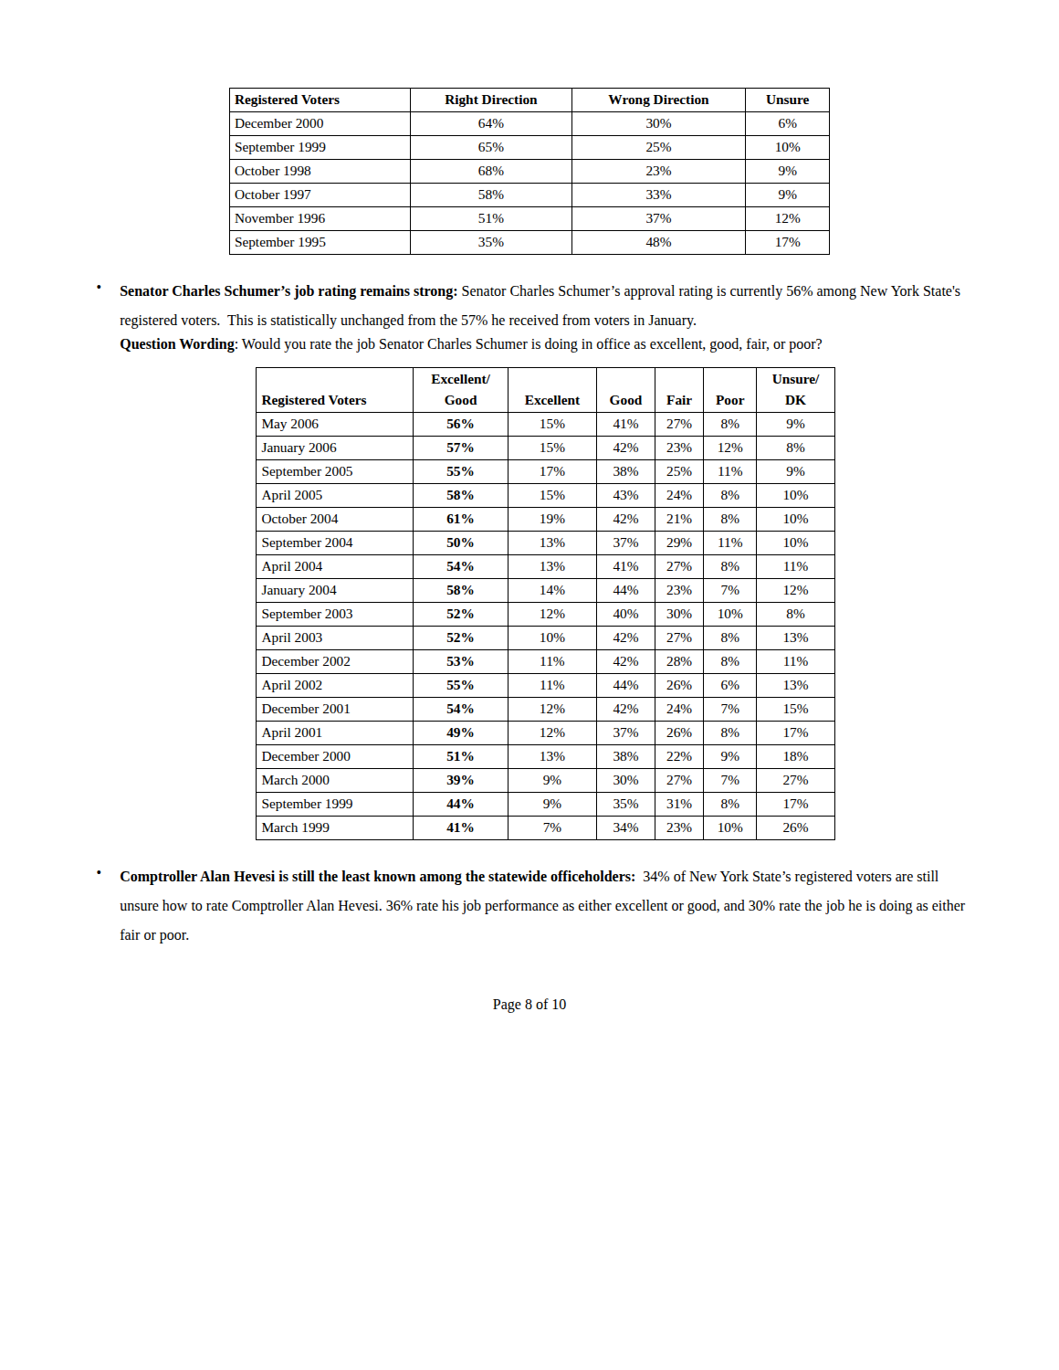| Registered Voters | Right Direction | Wrong Direction | Unsure |
| --- | --- | --- | --- |
| December 2000 | 64% | 30% | 6% |
| September 1999 | 65% | 25% | 10% |
| October 1998 | 68% | 23% | 9% |
| October 1997 | 58% | 33% | 9% |
| November 1996 | 51% | 37% | 12% |
| September 1995 | 35% | 48% | 17% |
Senator Charles Schumer’s job rating remains strong: Senator Charles Schumer’s approval rating is currently 56% among New York State's registered voters. This is statistically unchanged from the 57% he received from voters in January.
Question Wording: Would you rate the job Senator Charles Schumer is doing in office as excellent, good, fair, or poor?
| Registered Voters | Excellent/ Good | Excellent | Good | Fair | Poor | Unsure/ DK |
| --- | --- | --- | --- | --- | --- | --- |
| May 2006 | 56% | 15% | 41% | 27% | 8% | 9% |
| January 2006 | 57% | 15% | 42% | 23% | 12% | 8% |
| September 2005 | 55% | 17% | 38% | 25% | 11% | 9% |
| April 2005 | 58% | 15% | 43% | 24% | 8% | 10% |
| October 2004 | 61% | 19% | 42% | 21% | 8% | 10% |
| September 2004 | 50% | 13% | 37% | 29% | 11% | 10% |
| April 2004 | 54% | 13% | 41% | 27% | 8% | 11% |
| January 2004 | 58% | 14% | 44% | 23% | 7% | 12% |
| September 2003 | 52% | 12% | 40% | 30% | 10% | 8% |
| April 2003 | 52% | 10% | 42% | 27% | 8% | 13% |
| December 2002 | 53% | 11% | 42% | 28% | 8% | 11% |
| April 2002 | 55% | 11% | 44% | 26% | 6% | 13% |
| December 2001 | 54% | 12% | 42% | 24% | 7% | 15% |
| April 2001 | 49% | 12% | 37% | 26% | 8% | 17% |
| December 2000 | 51% | 13% | 38% | 22% | 9% | 18% |
| March 2000 | 39% | 9% | 30% | 27% | 7% | 27% |
| September 1999 | 44% | 9% | 35% | 31% | 8% | 17% |
| March 1999 | 41% | 7% | 34% | 23% | 10% | 26% |
Comptroller Alan Hevesi is still the least known among the statewide officeholders: 34% of New York State’s registered voters are still unsure how to rate Comptroller Alan Hevesi. 36% rate his job performance as either excellent or good, and 30% rate the job he is doing as either fair or poor.
Page 8 of 10